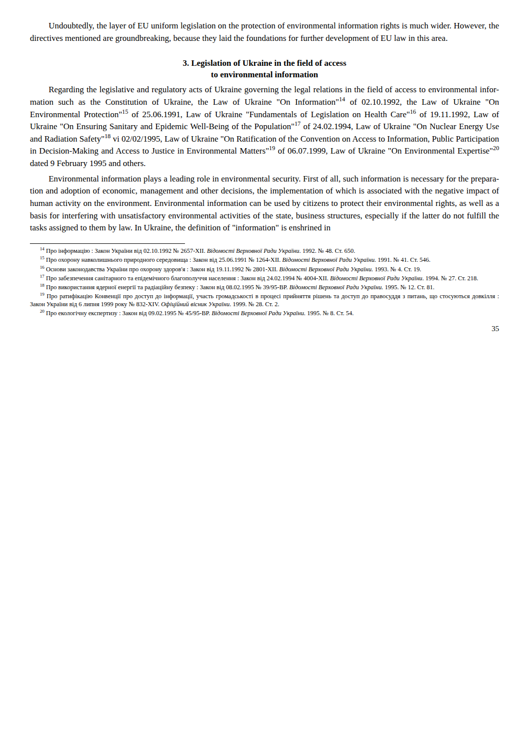Undoubtedly, the layer of EU uniform legislation on the protection of environmental information rights is much wider. However, the directives mentioned are groundbreaking, because they laid the foundations for further development of EU law in this area.
3. Legislation of Ukraine in the field of access
to environmental information
Regarding the legislative and regulatory acts of Ukraine governing the legal relations in the field of access to environmental information such as the Constitution of Ukraine, the Law of Ukraine "On Information"14 of 02.10.1992, the Law of Ukraine "On Environmental Protection"15 of 25.06.1991, Law of Ukraine "Fundamentals of Legislation on Health Care"16 of 19.11.1992, Law of Ukraine "On Ensuring Sanitary and Epidemic Well-Being of the Population"17 of 24.02.1994, Law of Ukraine "On Nuclear Energy Use and Radiation Safety"18 vi 02/02/1995, Law of Ukraine "On Ratification of the Convention on Access to Information, Public Participation in Decision-Making and Access to Justice in Environmental Matters"19 of 06.07.1999, Law of Ukraine "On Environmental Expertise"20 dated 9 February 1995 and others.
Environmental information plays a leading role in environmental security. First of all, such information is necessary for the preparation and adoption of economic, management and other decisions, the implementation of which is associated with the negative impact of human activity on the environment. Environmental information can be used by citizens to protect their environmental rights, as well as a basis for interfering with unsatisfactory environmental activities of the state, business structures, especially if the latter do not fulfill the tasks assigned to them by law. In Ukraine, the definition of "information" is enshrined in
14 Про інформацію : Закон України від 02.10.1992 № 2657-XII. Відомості Верховної Ради України. 1992. № 48. Ст. 650.
15 Про охорону навколишнього природного середовища : Закон від 25.06.1991 № 1264-XII. Відомості Верховної Ради України. 1991. № 41. Ст. 546.
16 Основи законодавства України про охорону здоров'я : Закон від 19.11.1992 № 2801-XII. Відомості Верховної Ради України. 1993. № 4. Ст. 19.
17 Про забезпечення санітарного та епідемічного благополуччя населення : Закон від 24.02.1994 № 4004-XII. Відомості Верховної Ради України. 1994. № 27. Ст. 218.
18 Про використання ядерної енергії та радіаційну безпеку : Закон від 08.02.1995 № 39/95-ВР. Відомості Верховної Ради України. 1995. № 12. Ст. 81.
19 Про ратифікацію Конвенції про доступ до інформації, участь громадськості в процесі прийняття рішень та доступ до правосуддя з питань, що стосуються довкілля : Закон України від 6 липня 1999 року № 832-XIV. Офіційний вісник України. 1999. № 28. Ст. 2.
20 Про екологічну експертизу : Закон від 09.02.1995 № 45/95-ВР. Відомості Верховної Ради України. 1995. № 8. Ст. 54.
35